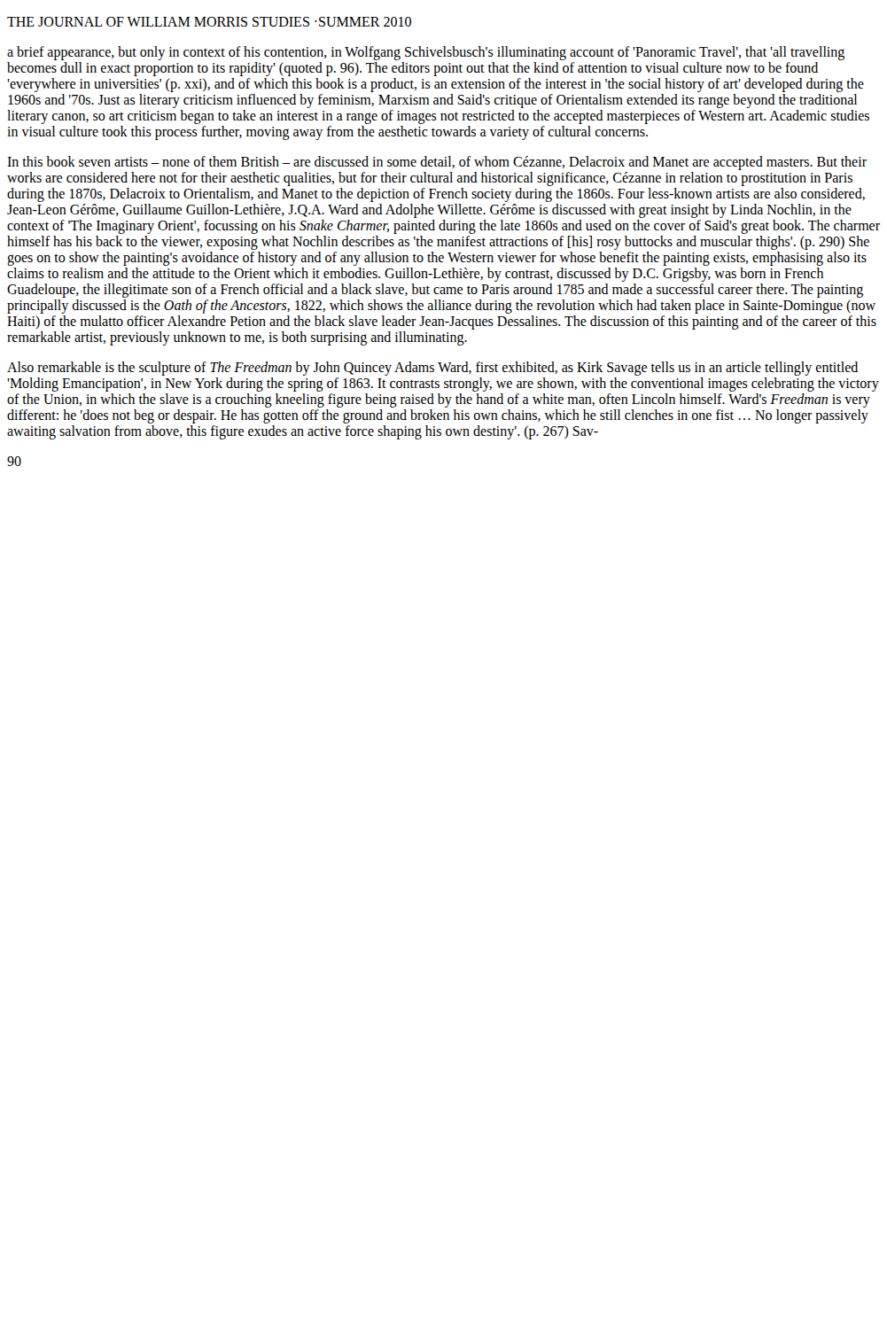THE JOURNAL OF WILLIAM MORRIS STUDIES ·SUMMER 2010
a brief appearance, but only in context of his contention, in Wolfgang Schivelsbusch's illuminating account of 'Panoramic Travel', that 'all travelling becomes dull in exact proportion to its rapidity' (quoted p. 96). The editors point out that the kind of attention to visual culture now to be found 'everywhere in universities' (p. xxi), and of which this book is a product, is an extension of the interest in 'the social history of art' developed during the 1960s and '70s. Just as literary criticism influenced by feminism, Marxism and Said's critique of Orientalism extended its range beyond the traditional literary canon, so art criticism began to take an interest in a range of images not restricted to the accepted masterpieces of Western art. Academic studies in visual culture took this process further, moving away from the aesthetic towards a variety of cultural concerns.
In this book seven artists – none of them British – are discussed in some detail, of whom Cézanne, Delacroix and Manet are accepted masters. But their works are considered here not for their aesthetic qualities, but for their cultural and historical significance, Cézanne in relation to prostitution in Paris during the 1870s, Delacroix to Orientalism, and Manet to the depiction of French society during the 1860s. Four less-known artists are also considered, Jean-Leon Gérôme, Guillaume Guillon-Lethière, J.Q.A. Ward and Adolphe Willette. Gérôme is discussed with great insight by Linda Nochlin, in the context of 'The Imaginary Orient', focussing on his Snake Charmer, painted during the late 1860s and used on the cover of Said's great book. The charmer himself has his back to the viewer, exposing what Nochlin describes as 'the manifest attractions of [his] rosy buttocks and muscular thighs'. (p. 290) She goes on to show the painting's avoidance of history and of any allusion to the Western viewer for whose benefit the painting exists, emphasising also its claims to realism and the attitude to the Orient which it embodies. Guillon-Lethière, by contrast, discussed by D.C. Grigsby, was born in French Guadeloupe, the illegitimate son of a French official and a black slave, but came to Paris around 1785 and made a successful career there. The painting principally discussed is the Oath of the Ancestors, 1822, which shows the alliance during the revolution which had taken place in Sainte-Domingue (now Haiti) of the mulatto officer Alexandre Petion and the black slave leader Jean-Jacques Dessalines. The discussion of this painting and of the career of this remarkable artist, previously unknown to me, is both surprising and illuminating.
Also remarkable is the sculpture of The Freedman by John Quincey Adams Ward, first exhibited, as Kirk Savage tells us in an article tellingly entitled 'Molding Emancipation', in New York during the spring of 1863. It contrasts strongly, we are shown, with the conventional images celebrating the victory of the Union, in which the slave is a crouching kneeling figure being raised by the hand of a white man, often Lincoln himself. Ward's Freedman is very different: he 'does not beg or despair. He has gotten off the ground and broken his own chains, which he still clenches in one fist … No longer passively awaiting salvation from above, this figure exudes an active force shaping his own destiny'. (p. 267) Sav-
90